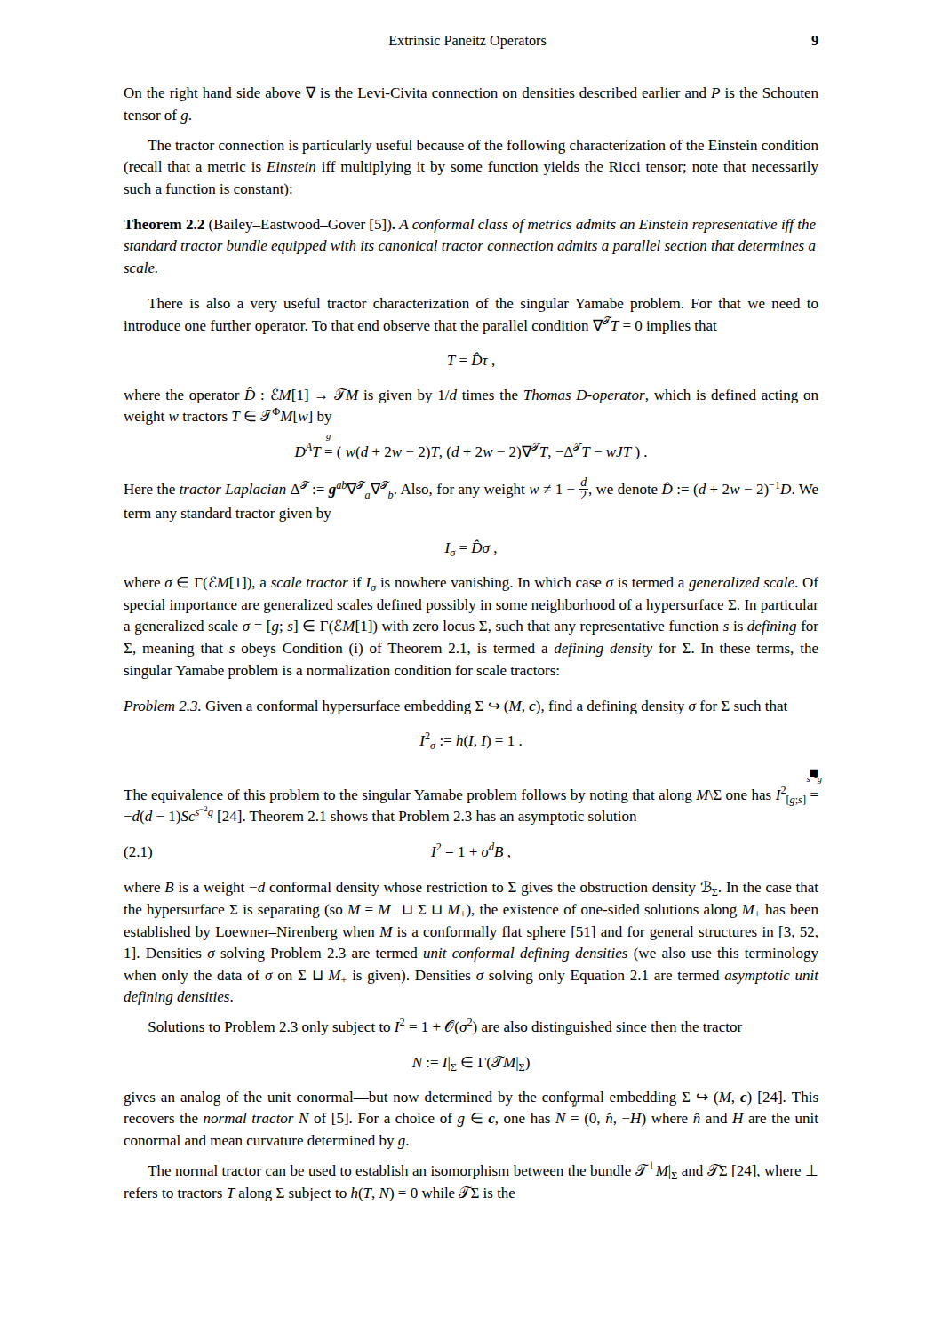Extrinsic Paneitz Operators 9
On the right hand side above ∇ is the Levi-Civita connection on densities described earlier and P is the Schouten tensor of g.
The tractor connection is particularly useful because of the following characterization of the Einstein condition (recall that a metric is Einstein iff multiplying it by some function yields the Ricci tensor; note that necessarily such a function is constant):
Theorem 2.2 (Bailey–Eastwood–Gover [5]). A conformal class of metrics admits an Einstein representative iff the standard tractor bundle equipped with its canonical tractor connection admits a parallel section that determines a scale.
There is also a very useful tractor characterization of the singular Yamabe problem. For that we need to introduce one further operator. To that end observe that the parallel condition ∇𝒯T = 0 implies that
T = D̂τ ,
where the operator D̂ : ℰM[1] → 𝒯M is given by 1/d times the Thomas D-operator, which is defined acting on weight w tractors T ∈ 𝒯ΦM[w] by
DAT g= ( w(d + 2w − 2)T, (d + 2w − 2)∇𝒯T, −Δ𝒯T − wJT ) .
Here the tractor Laplacian Δ𝒯 := gab∇𝒯a∇𝒯b. Also, for any weight w ≠ 1 − d 2, we denote D̂ := (d + 2w − 2)−1D. We term any standard tractor given by
Iσ = D̂σ ,
where σ ∈ Γ(ℰM[1]), a scale tractor if Iσ is nowhere vanishing. In which case σ is termed a generalized scale. Of special importance are generalized scales defined possibly in some neighborhood of a hypersurface Σ. In particular a generalized scale σ = [g; s] ∈ Γ(ℰM[1]) with zero locus Σ, such that any representative function s is defining for Σ, meaning that s obeys Condition (i) of Theorem 2.1, is termed a defining density for Σ. In these terms, the singular Yamabe problem is a normalization condition for scale tractors:
Problem 2.3. Given a conformal hypersurface embedding Σ ↪ (M, c), find a defining density σ for Σ such that
I2σ := h(I, I) = 1 .
■
The equivalence of this problem to the singular Yamabe problem follows by noting that along M\Σ one has I2[g;s] s−2g= −d(d − 1)Scs−2g [24]. Theorem 2.1 shows that Problem 2.3 has an asymptotic solution
(2.1) I2 = 1 + σdB ,
where B is a weight −d conformal density whose restriction to Σ gives the obstruction density ℬΣ. In the case that the hypersurface Σ is separating (so M = M− ⊔ Σ ⊔ M+), the existence of one-sided solutions along M+ has been established by Loewner–Nirenberg when M is a conformally flat sphere [51] and for general structures in [3, 52, 1]. Densities σ solving Problem 2.3 are termed unit conformal defining densities (we also use this terminology when only the data of σ on Σ ⊔ M+ is given). Densities σ solving only Equation 2.1 are termed asymptotic unit defining densities.
Solutions to Problem 2.3 only subject to I2 = 1 + 𝒪(σ2) are also distinguished since then the tractor
N := I|Σ ∈ Γ(𝒯M|Σ)
gives an analog of the unit conormal—but now determined by the conformal embedding Σ ↪ (M, c) [24]. This recovers the normal tractor N of [5]. For a choice of g ∈ c, one has N g= (0, n̂, −H) where n̂ and H are the unit conormal and mean curvature determined by g.
The normal tractor can be used to establish an isomorphism between the bundle 𝒯⊥M|Σ and 𝒯Σ [24], where ⊥ refers to tractors T along Σ subject to h(T, N) = 0 while 𝒯Σ is the